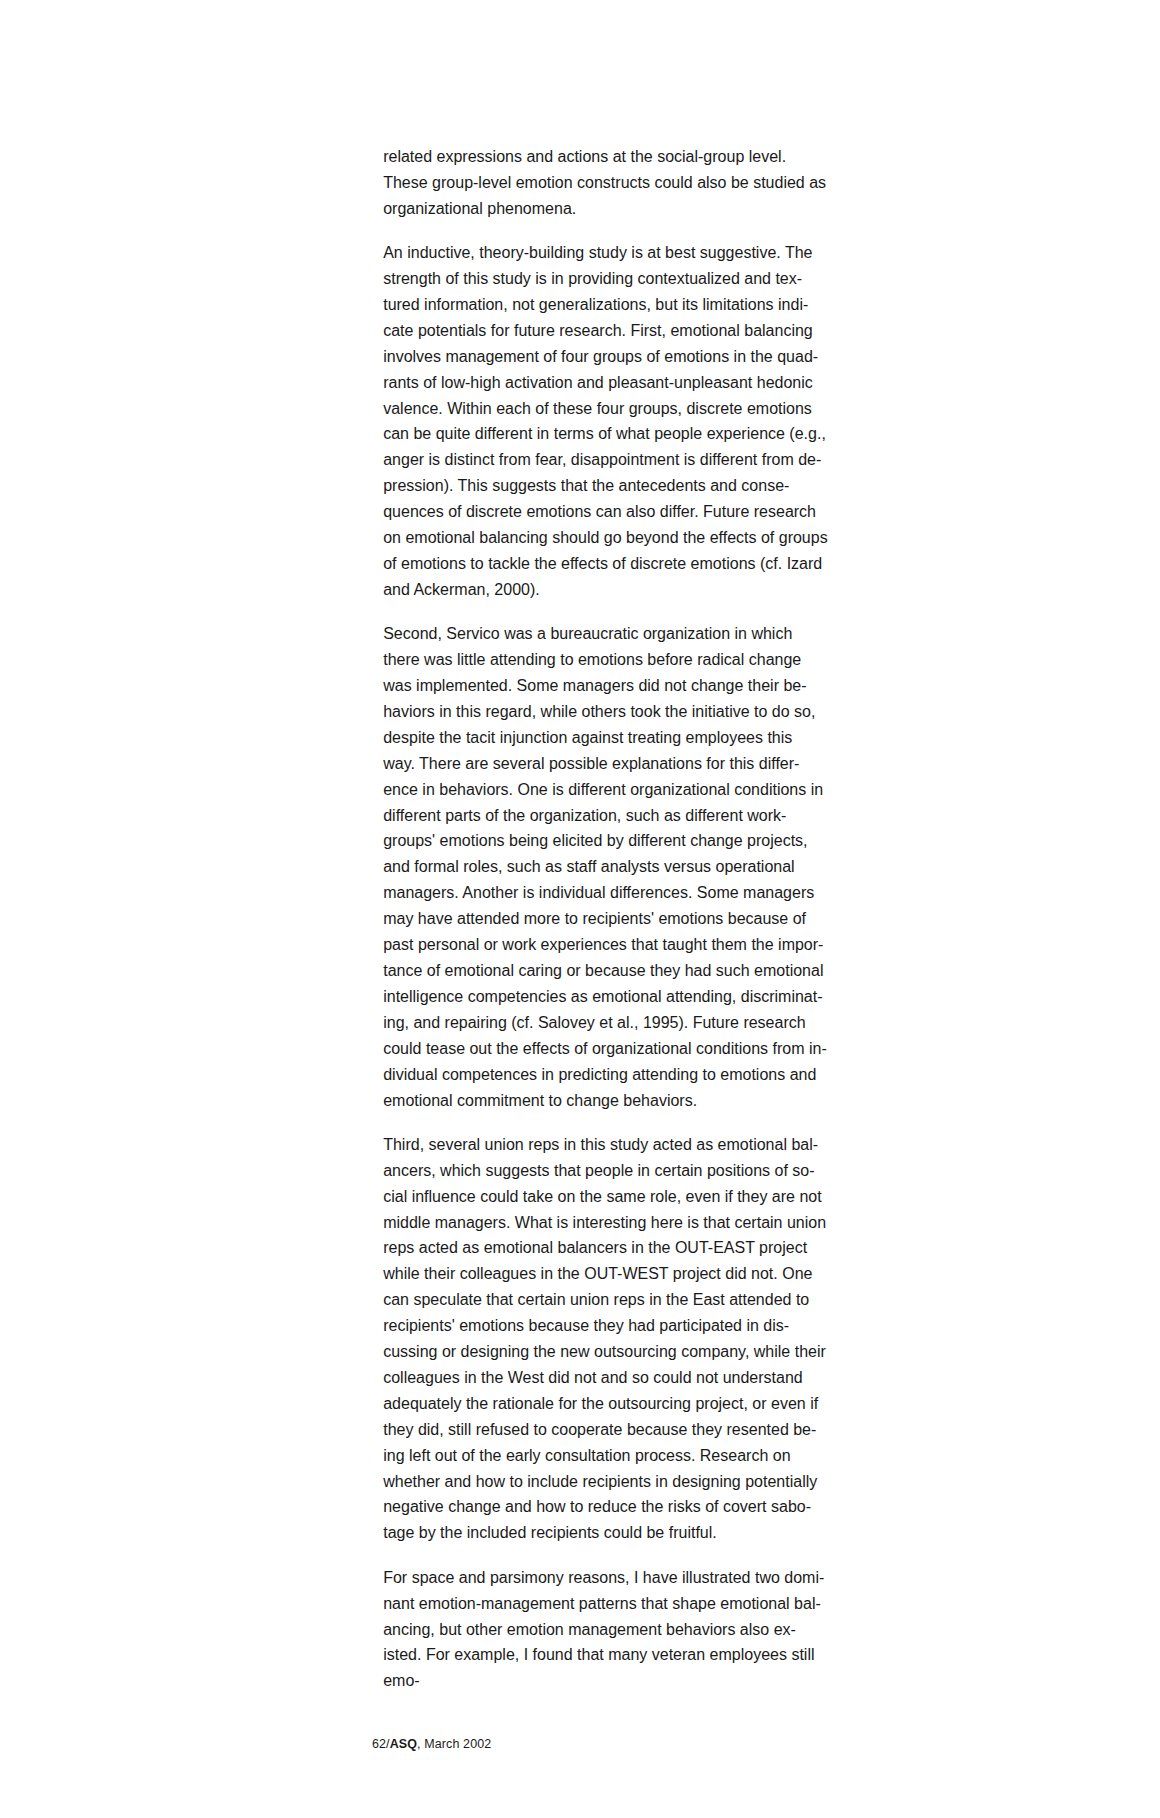related expressions and actions at the social-group level. These group-level emotion constructs could also be studied as organizational phenomena.
An inductive, theory-building study is at best suggestive. The strength of this study is in providing contextualized and textured information, not generalizations, but its limitations indicate potentials for future research. First, emotional balancing involves management of four groups of emotions in the quadrants of low-high activation and pleasant-unpleasant hedonic valence. Within each of these four groups, discrete emotions can be quite different in terms of what people experience (e.g., anger is distinct from fear, disappointment is different from depression). This suggests that the antecedents and consequences of discrete emotions can also differ. Future research on emotional balancing should go beyond the effects of groups of emotions to tackle the effects of discrete emotions (cf. Izard and Ackerman, 2000).
Second, Servico was a bureaucratic organization in which there was little attending to emotions before radical change was implemented. Some managers did not change their behaviors in this regard, while others took the initiative to do so, despite the tacit injunction against treating employees this way. There are several possible explanations for this difference in behaviors. One is different organizational conditions in different parts of the organization, such as different work-groups' emotions being elicited by different change projects, and formal roles, such as staff analysts versus operational managers. Another is individual differences. Some managers may have attended more to recipients' emotions because of past personal or work experiences that taught them the importance of emotional caring or because they had such emotional intelligence competencies as emotional attending, discriminating, and repairing (cf. Salovey et al., 1995). Future research could tease out the effects of organizational conditions from individual competences in predicting attending to emotions and emotional commitment to change behaviors.
Third, several union reps in this study acted as emotional balancers, which suggests that people in certain positions of social influence could take on the same role, even if they are not middle managers. What is interesting here is that certain union reps acted as emotional balancers in the OUT-EAST project while their colleagues in the OUT-WEST project did not. One can speculate that certain union reps in the East attended to recipients' emotions because they had participated in discussing or designing the new outsourcing company, while their colleagues in the West did not and so could not understand adequately the rationale for the outsourcing project, or even if they did, still refused to cooperate because they resented being left out of the early consultation process. Research on whether and how to include recipients in designing potentially negative change and how to reduce the risks of covert sabotage by the included recipients could be fruitful.
For space and parsimony reasons, I have illustrated two dominant emotion-management patterns that shape emotional balancing, but other emotion management behaviors also existed. For example, I found that many veteran employees still emo-
62/ASQ, March 2002